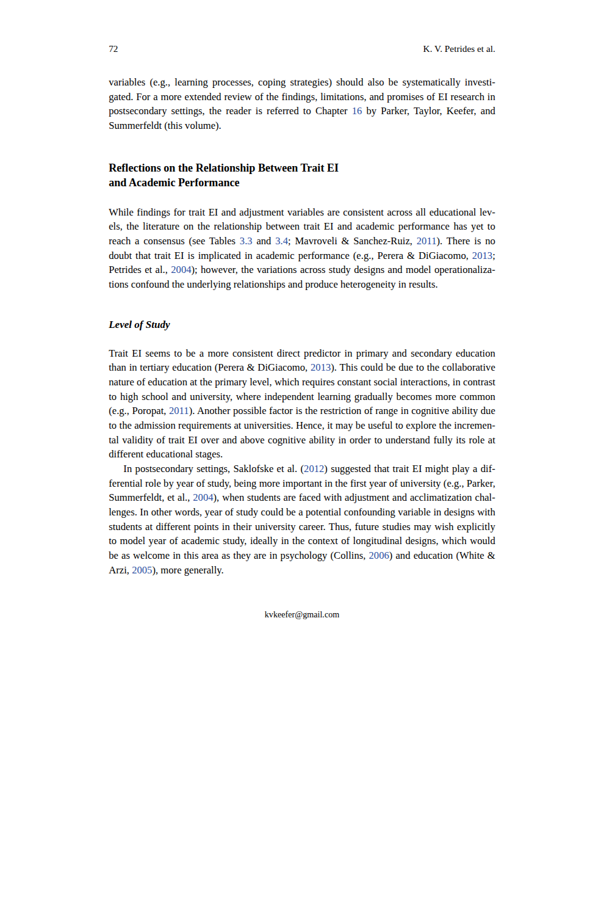72 K. V. Petrides et al.
variables (e.g., learning processes, coping strategies) should also be systematically investigated. For a more extended review of the findings, limitations, and promises of EI research in postsecondary settings, the reader is referred to Chapter 16 by Parker, Taylor, Keefer, and Summerfeldt (this volume).
Reflections on the Relationship Between Trait EI
and Academic Performance
While findings for trait EI and adjustment variables are consistent across all educational levels, the literature on the relationship between trait EI and academic performance has yet to reach a consensus (see Tables 3.3 and 3.4; Mavroveli & Sanchez-Ruiz, 2011). There is no doubt that trait EI is implicated in academic performance (e.g., Perera & DiGiacomo, 2013; Petrides et al., 2004); however, the variations across study designs and model operationalizations confound the underlying relationships and produce heterogeneity in results.
Level of Study
Trait EI seems to be a more consistent direct predictor in primary and secondary education than in tertiary education (Perera & DiGiacomo, 2013). This could be due to the collaborative nature of education at the primary level, which requires constant social interactions, in contrast to high school and university, where independent learning gradually becomes more common (e.g., Poropat, 2011). Another possible factor is the restriction of range in cognitive ability due to the admission requirements at universities. Hence, it may be useful to explore the incremental validity of trait EI over and above cognitive ability in order to understand fully its role at different educational stages.
In postsecondary settings, Saklofske et al. (2012) suggested that trait EI might play a differential role by year of study, being more important in the first year of university (e.g., Parker, Summerfeldt, et al., 2004), when students are faced with adjustment and acclimatization challenges. In other words, year of study could be a potential confounding variable in designs with students at different points in their university career. Thus, future studies may wish explicitly to model year of academic study, ideally in the context of longitudinal designs, which would be as welcome in this area as they are in psychology (Collins, 2006) and education (White & Arzi, 2005), more generally.
kvkeefer@gmail.com